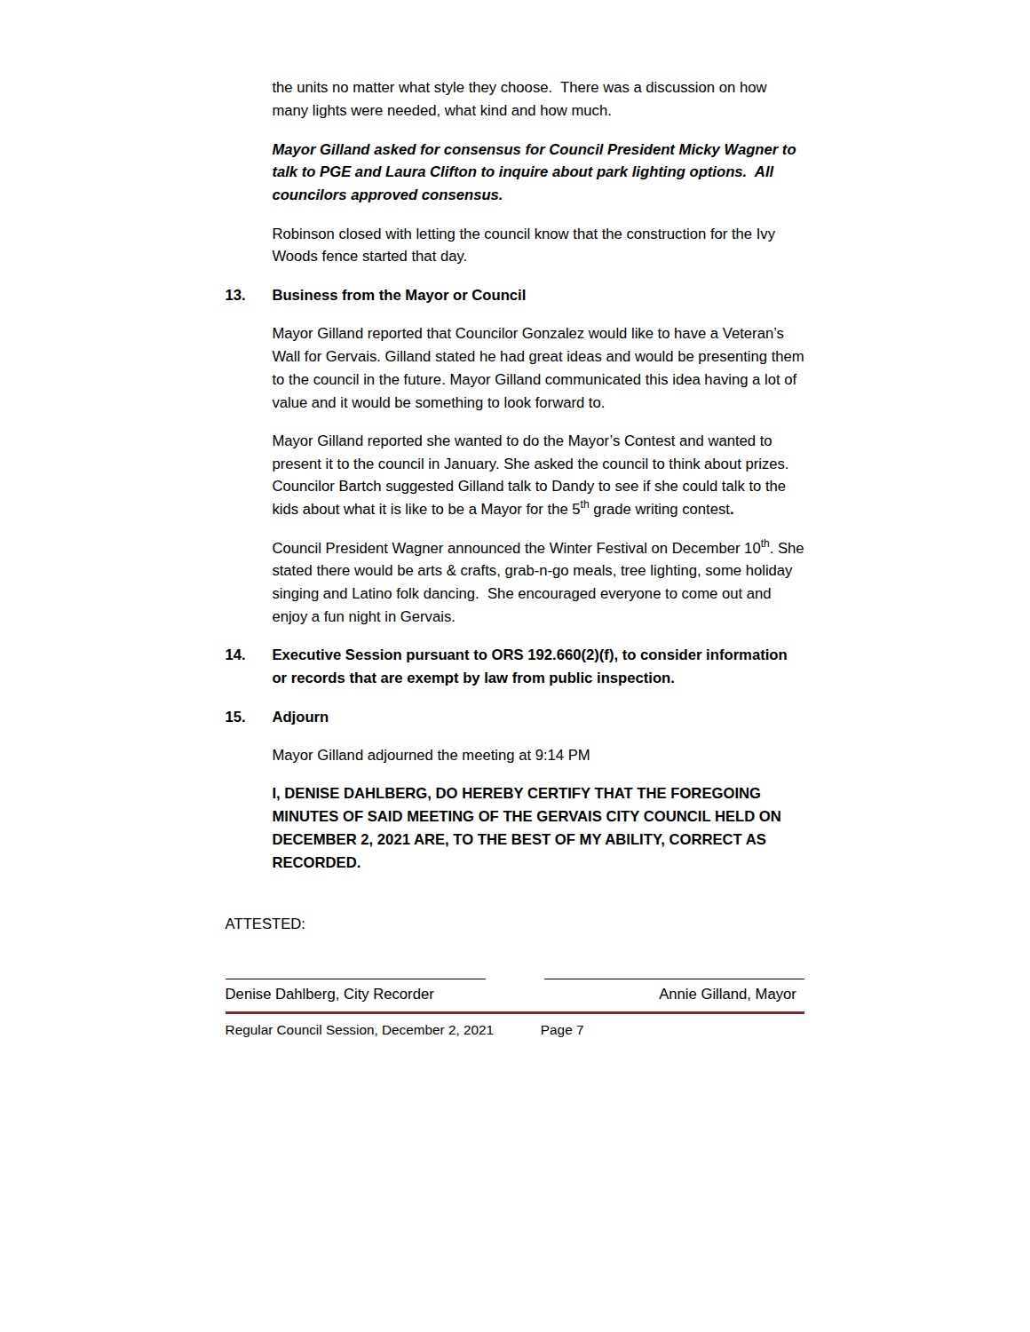the units no matter what style they choose. There was a discussion on how many lights were needed, what kind and how much.
Mayor Gilland asked for consensus for Council President Micky Wagner to talk to PGE and Laura Clifton to inquire about park lighting options. All councilors approved consensus.
Robinson closed with letting the council know that the construction for the Ivy Woods fence started that day.
13. Business from the Mayor or Council
Mayor Gilland reported that Councilor Gonzalez would like to have a Veteran’s Wall for Gervais. Gilland stated he had great ideas and would be presenting them to the council in the future. Mayor Gilland communicated this idea having a lot of value and it would be something to look forward to.
Mayor Gilland reported she wanted to do the Mayor’s Contest and wanted to present it to the council in January. She asked the council to think about prizes. Councilor Bartch suggested Gilland talk to Dandy to see if she could talk to the kids about what it is like to be a Mayor for the 5th grade writing contest.
Council President Wagner announced the Winter Festival on December 10th. She stated there would be arts & crafts, grab-n-go meals, tree lighting, some holiday singing and Latino folk dancing. She encouraged everyone to come out and enjoy a fun night in Gervais.
14. Executive Session pursuant to ORS 192.660(2)(f), to consider information or records that are exempt by law from public inspection.
15. Adjourn
Mayor Gilland adjourned the meeting at 9:14 PM
I, Denise Dahlberg, do hereby certify that the foregoing minutes of said meeting of the Gervais City Council held on December 2, 2021 are, to the best of my ability, correct as recorded.
ATTESTED:
Denise Dahlberg, City Recorder
Annie Gilland, Mayor
Regular Council Session, December 2, 2021Page 7